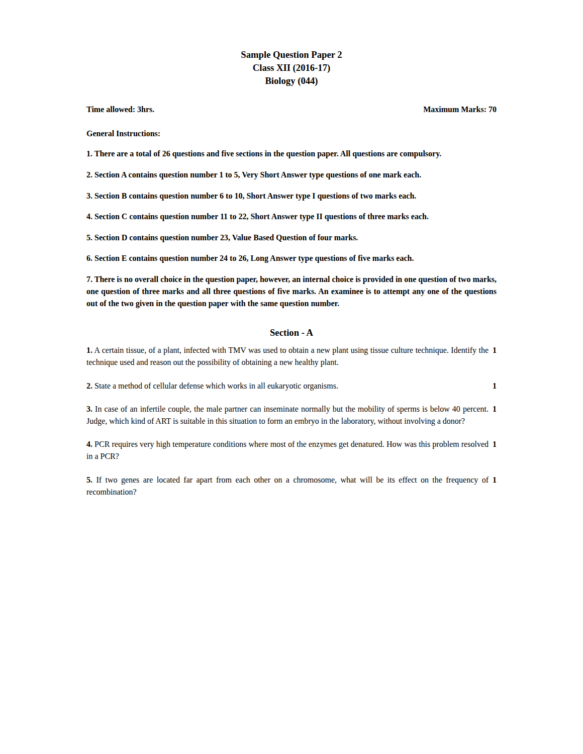Sample Question Paper 2
Class XII (2016-17)
Biology (044)
Time allowed: 3hrs. Maximum Marks: 70
General Instructions:
1. There are a total of 26 questions and five sections in the question paper. All questions are compulsory.
2. Section A contains question number 1 to 5, Very Short Answer type questions of one mark each.
3. Section B contains question number 6 to 10, Short Answer type I questions of two marks each.
4. Section C contains question number 11 to 22, Short Answer type II questions of three marks each.
5. Section D contains question number 23, Value Based Question of four marks.
6. Section E contains question number 24 to 26, Long Answer type questions of five marks each.
7. There is no overall choice in the question paper, however, an internal choice is provided in one question of two marks, one question of three marks and all three questions of five marks. An examinee is to attempt any one of the questions out of the two given in the question paper with the same question number.
Section - A
11. A certain tissue, of a plant, infected with TMV was used to obtain a new plant using tissue culture technique. Identify the technique used and reason out the possibility of obtaining a new healthy plant.
12. State a method of cellular defense which works in all eukaryotic organisms.
13. In case of an infertile couple, the male partner can inseminate normally but the mobility of sperms is below 40 percent. Judge, which kind of ART is suitable in this situation to form an embryo in the laboratory, without involving a donor?
14. PCR requires very high temperature conditions where most of the enzymes get denatured. How was this problem resolved in a PCR?
15. If two genes are located far apart from each other on a chromosome, what will be its effect on the frequency of recombination?